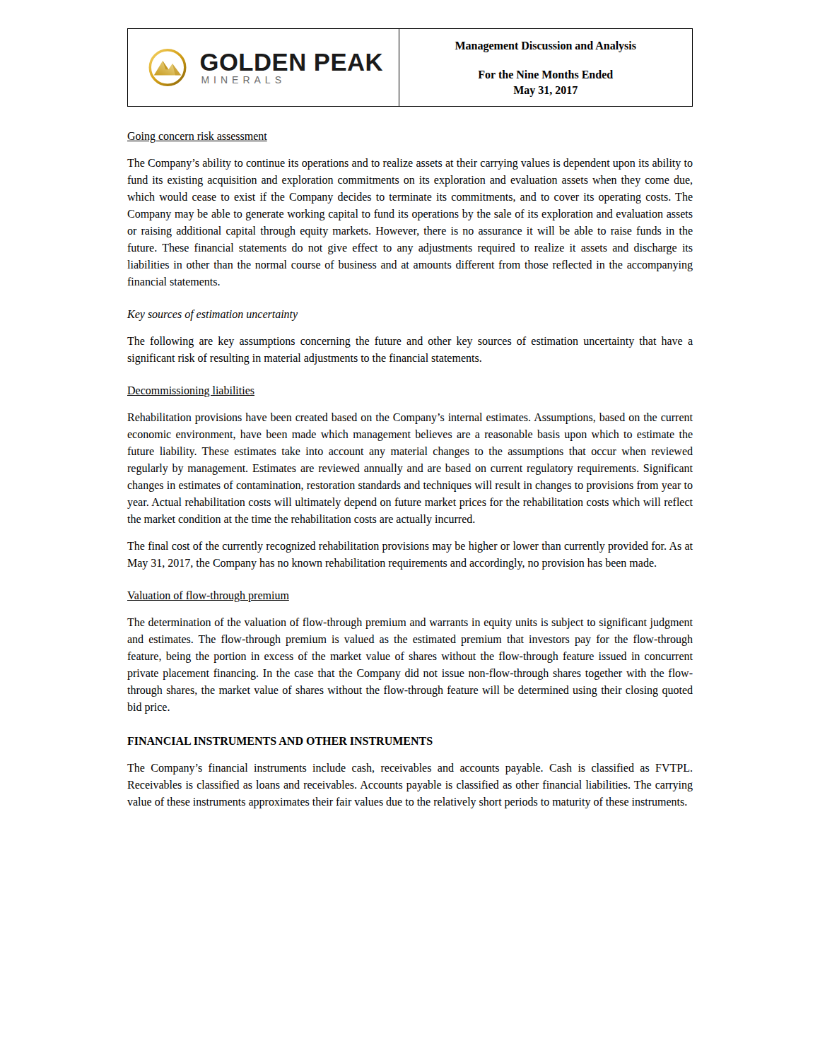| GOLDEN PEAK MINERALS | Management Discussion and Analysis For the Nine Months Ended May 31, 2017 |
Going concern risk assessment
The Company’s ability to continue its operations and to realize assets at their carrying values is dependent upon its ability to fund its existing acquisition and exploration commitments on its exploration and evaluation assets when they come due, which would cease to exist if the Company decides to terminate its commitments, and to cover its operating costs. The Company may be able to generate working capital to fund its operations by the sale of its exploration and evaluation assets or raising additional capital through equity markets. However, there is no assurance it will be able to raise funds in the future. These financial statements do not give effect to any adjustments required to realize it assets and discharge its liabilities in other than the normal course of business and at amounts different from those reflected in the accompanying financial statements.
Key sources of estimation uncertainty
The following are key assumptions concerning the future and other key sources of estimation uncertainty that have a significant risk of resulting in material adjustments to the financial statements.
Decommissioning liabilities
Rehabilitation provisions have been created based on the Company’s internal estimates. Assumptions, based on the current economic environment, have been made which management believes are a reasonable basis upon which to estimate the future liability. These estimates take into account any material changes to the assumptions that occur when reviewed regularly by management. Estimates are reviewed annually and are based on current regulatory requirements. Significant changes in estimates of contamination, restoration standards and techniques will result in changes to provisions from year to year. Actual rehabilitation costs will ultimately depend on future market prices for the rehabilitation costs which will reflect the market condition at the time the rehabilitation costs are actually incurred.
The final cost of the currently recognized rehabilitation provisions may be higher or lower than currently provided for. As at May 31, 2017, the Company has no known rehabilitation requirements and accordingly, no provision has been made.
Valuation of flow-through premium
The determination of the valuation of flow-through premium and warrants in equity units is subject to significant judgment and estimates. The flow-through premium is valued as the estimated premium that investors pay for the flow-through feature, being the portion in excess of the market value of shares without the flow-through feature issued in concurrent private placement financing. In the case that the Company did not issue non-flow-through shares together with the flow-through shares, the market value of shares without the flow-through feature will be determined using their closing quoted bid price.
FINANCIAL INSTRUMENTS AND OTHER INSTRUMENTS
The Company’s financial instruments include cash, receivables and accounts payable. Cash is classified as FVTPL. Receivables is classified as loans and receivables. Accounts payable is classified as other financial liabilities. The carrying value of these instruments approximates their fair values due to the relatively short periods to maturity of these instruments.